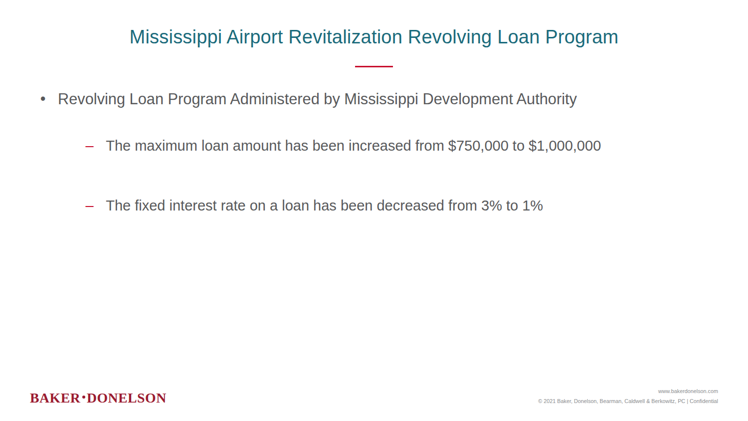Mississippi Airport Revitalization Revolving Loan Program
Revolving Loan Program Administered by Mississippi Development Authority
The maximum loan amount has been increased from $750,000 to $1,000,000
The fixed interest rate on a loan has been decreased from 3% to 1%
BAKER DONELSON
www.bakerdonelson.com © 2021 Baker, Donelson, Bearman, Caldwell & Berkowitz, PC | Confidential